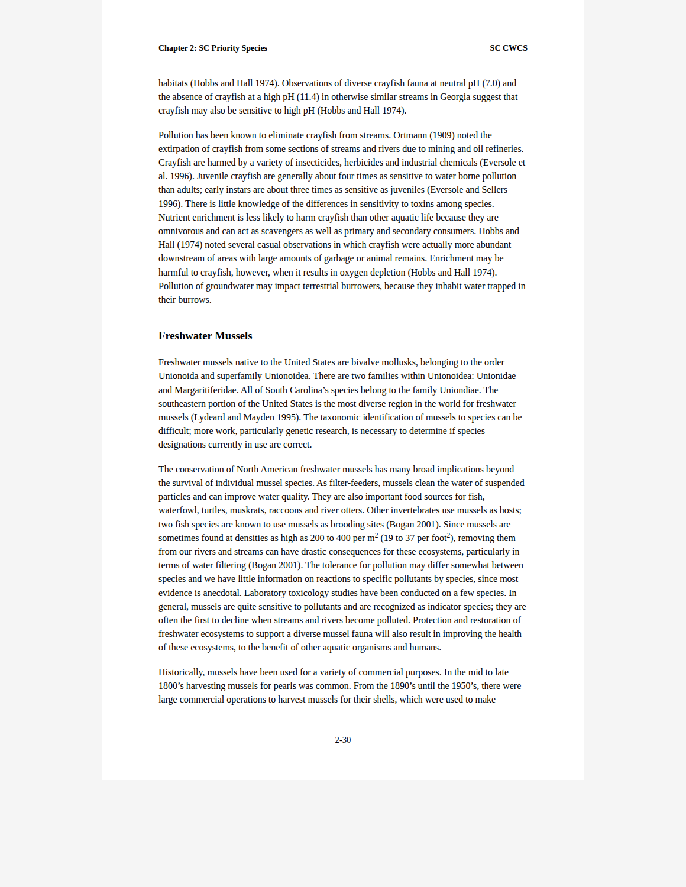Chapter 2: SC Priority Species SC CWCS
habitats (Hobbs and Hall 1974). Observations of diverse crayfish fauna at neutral pH (7.0) and the absence of crayfish at a high pH (11.4) in otherwise similar streams in Georgia suggest that crayfish may also be sensitive to high pH (Hobbs and Hall 1974).
Pollution has been known to eliminate crayfish from streams. Ortmann (1909) noted the extirpation of crayfish from some sections of streams and rivers due to mining and oil refineries. Crayfish are harmed by a variety of insecticides, herbicides and industrial chemicals (Eversole et al. 1996). Juvenile crayfish are generally about four times as sensitive to water borne pollution than adults; early instars are about three times as sensitive as juveniles (Eversole and Sellers 1996). There is little knowledge of the differences in sensitivity to toxins among species. Nutrient enrichment is less likely to harm crayfish than other aquatic life because they are omnivorous and can act as scavengers as well as primary and secondary consumers. Hobbs and Hall (1974) noted several casual observations in which crayfish were actually more abundant downstream of areas with large amounts of garbage or animal remains. Enrichment may be harmful to crayfish, however, when it results in oxygen depletion (Hobbs and Hall 1974). Pollution of groundwater may impact terrestrial burrowers, because they inhabit water trapped in their burrows.
Freshwater Mussels
Freshwater mussels native to the United States are bivalve mollusks, belonging to the order Unionoida and superfamily Unionoidea. There are two families within Unionoidea: Unionidae and Margaritiferidae. All of South Carolina’s species belong to the family Uniondiae. The southeastern portion of the United States is the most diverse region in the world for freshwater mussels (Lydeard and Mayden 1995). The taxonomic identification of mussels to species can be difficult; more work, particularly genetic research, is necessary to determine if species designations currently in use are correct.
The conservation of North American freshwater mussels has many broad implications beyond the survival of individual mussel species. As filter-feeders, mussels clean the water of suspended particles and can improve water quality. They are also important food sources for fish, waterfowl, turtles, muskrats, raccoons and river otters. Other invertebrates use mussels as hosts; two fish species are known to use mussels as brooding sites (Bogan 2001). Since mussels are sometimes found at densities as high as 200 to 400 per m2 (19 to 37 per foot2), removing them from our rivers and streams can have drastic consequences for these ecosystems, particularly in terms of water filtering (Bogan 2001). The tolerance for pollution may differ somewhat between species and we have little information on reactions to specific pollutants by species, since most evidence is anecdotal. Laboratory toxicology studies have been conducted on a few species. In general, mussels are quite sensitive to pollutants and are recognized as indicator species; they are often the first to decline when streams and rivers become polluted. Protection and restoration of freshwater ecosystems to support a diverse mussel fauna will also result in improving the health of these ecosystems, to the benefit of other aquatic organisms and humans.
Historically, mussels have been used for a variety of commercial purposes. In the mid to late 1800’s harvesting mussels for pearls was common. From the 1890’s until the 1950’s, there were large commercial operations to harvest mussels for their shells, which were used to make
2-30